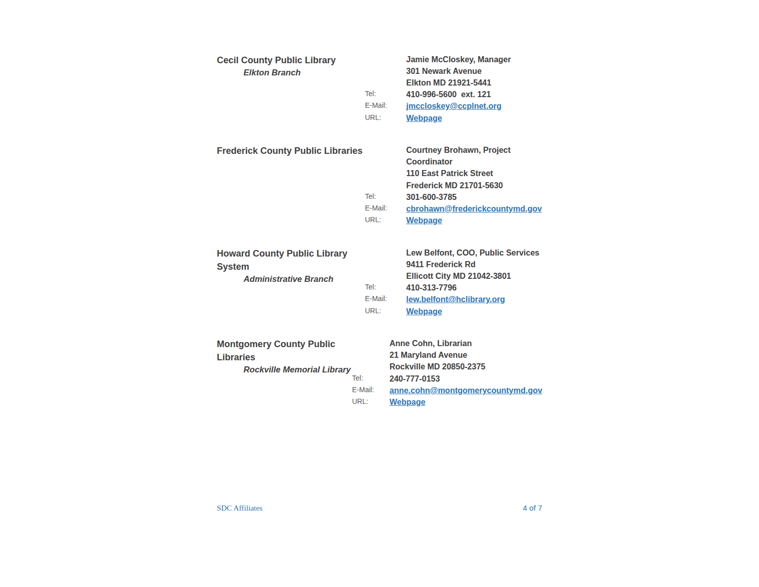| Cecil County Public Library Elkton Branch | | Jamie McCloskey, Manager |
| | 301 Newark Avenue |
| | Elkton MD 21921-5441 |
| Tel: | 410-996-5600 ext. 121 |
| E-Mail: | jmccloskey@ccplnet.org |
| | URL: | Webpage |
| Frederick County Public Libraries | | Courtney Brohawn, Project Coordinator |
| | 110 East Patrick Street |
| | Frederick MD 21701-5630 |
| Tel: | 301-600-3785 |
| E-Mail: | cbrohawn@frederickcountymd.gov |
| | URL: | Webpage |
| Howard County Public Library System Administrative Branch | | Lew Belfont, COO, Public Services |
| | 9411 Frederick Rd |
| | Ellicott City MD 21042-3801 |
| Tel: | 410-313-7796 |
| E-Mail: | lew.belfont@hclibrary.org |
| | URL: | Webpage |
| Montgomery County Public Libraries Rockville Memorial Library | | Anne Cohn, Librarian |
| | 21 Maryland Avenue |
| | Rockville MD 20850-2375 |
| Tel: | 240-777-0153 |
| E-Mail: | anne.cohn@montgomerycountymd.gov |
| | URL: | Webpage |
SDC Affiliates 4 of 7